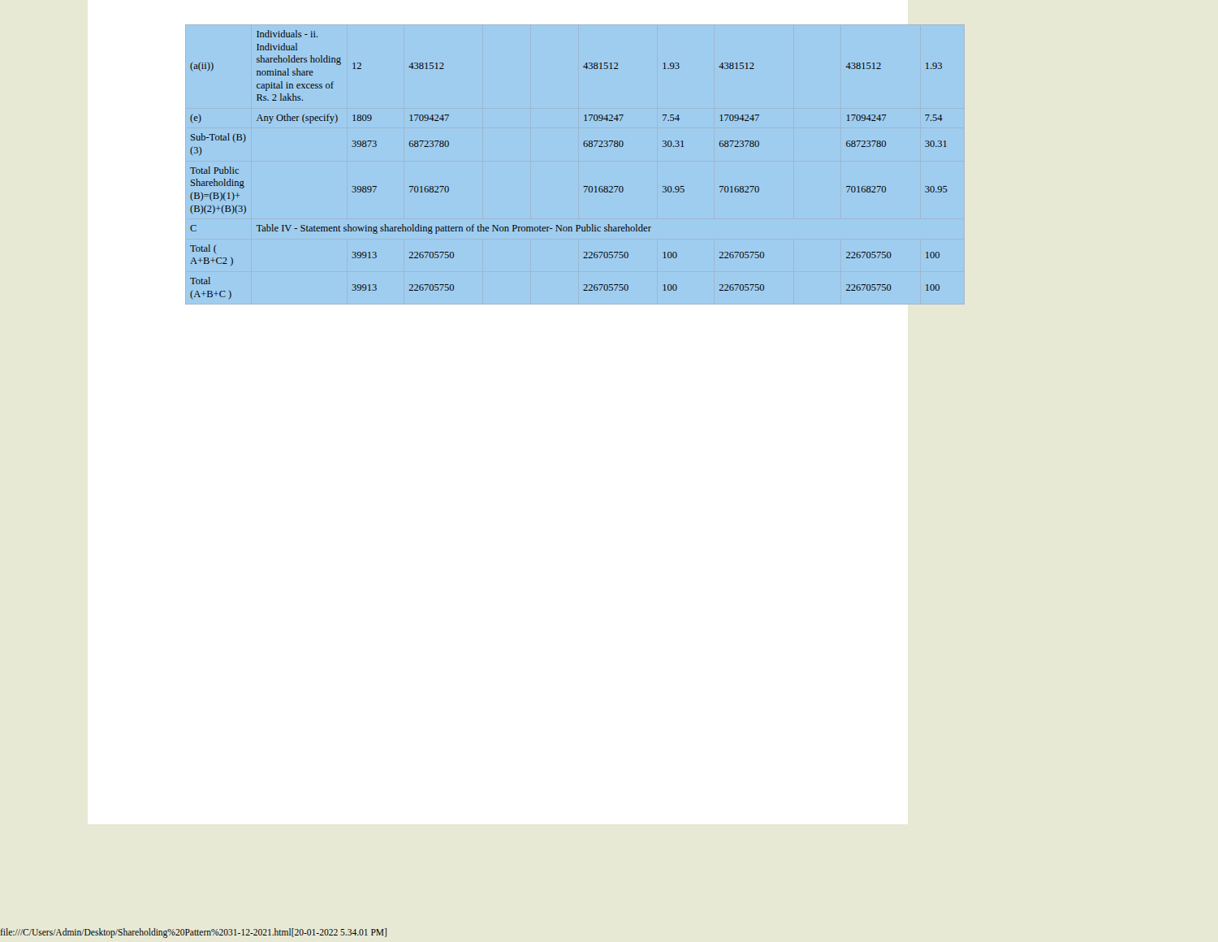| (a(ii)) | Individuals - ii. Individual shareholders holding nominal share capital in excess of Rs. 2 lakhs. | 12 | 4381512 | | | 4381512 | 1.93 | 4381512 | | 4381512 | 1.93 |
| (e) | Any Other (specify) | 1809 | 17094247 | | | 17094247 | 7.54 | 17094247 | | 17094247 | 7.54 |
| Sub-Total (B)(3) | | 39873 | 68723780 | | | 68723780 | 30.31 | 68723780 | | 68723780 | 30.31 |
| Total Public Shareholding (B)=(B)(1)+(B)(2)+(B)(3) | | 39897 | 70168270 | | | 70168270 | 30.95 | 70168270 | | 70168270 | 30.95 |
| C | Table IV - Statement showing shareholding pattern of the Non Promoter- Non Public shareholder |
| Total ( A+B+C2 ) | | 39913 | 226705750 | | | 226705750 | 100 | 226705750 | | 226705750 | 100 |
| Total (A+B+C ) | | 39913 | 226705750 | | | 226705750 | 100 | 226705750 | | 226705750 | 100 |
file:///C/Users/Admin/Desktop/Shareholding%20Pattern%2031-12-2021.html[20-01-2022 5.34.01 PM]